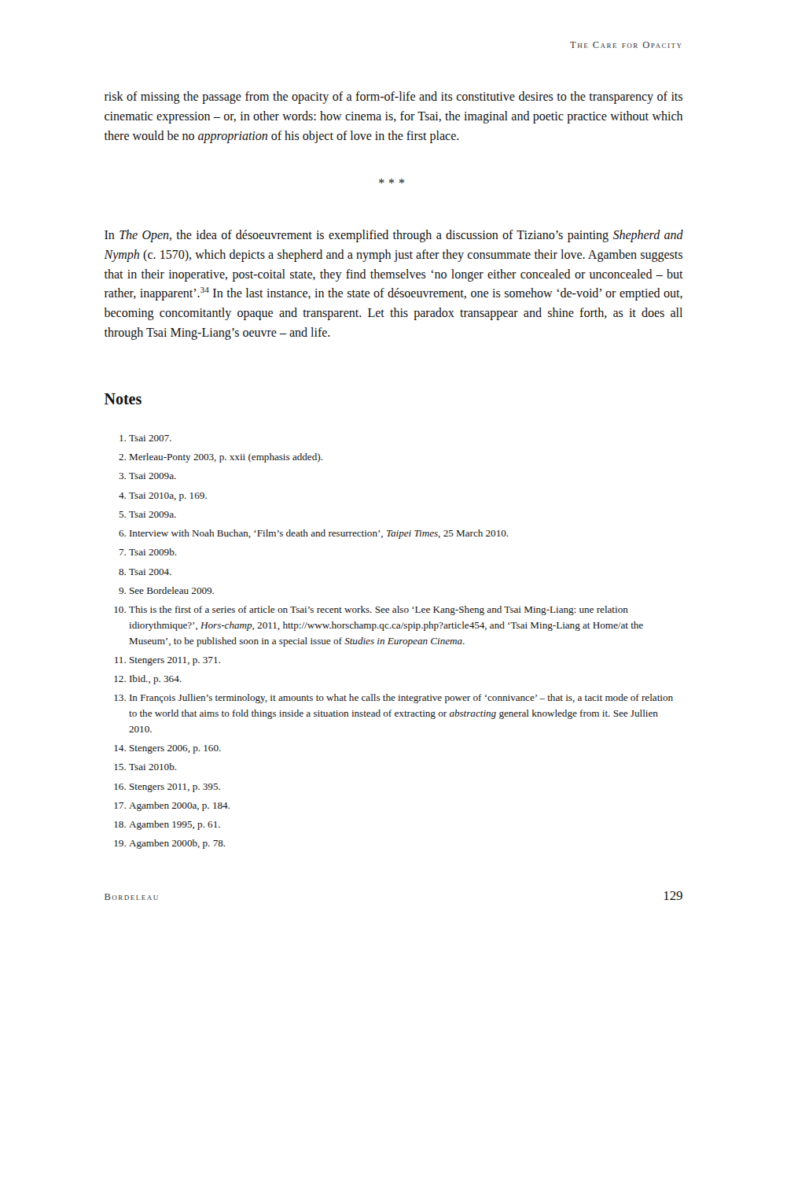The Care for Opacity
risk of missing the passage from the opacity of a form-of-life and its constitutive desires to the transparency of its cinematic expression – or, in other words: how cinema is, for Tsai, the imaginal and poetic practice without which there would be no appropriation of his object of love in the first place.
***
In The Open, the idea of désoeuvrement is exemplified through a discussion of Tiziano’s painting Shepherd and Nymph (c. 1570), which depicts a shepherd and a nymph just after they consummate their love. Agamben suggests that in their inoperative, post-coital state, they find themselves ‘no longer either concealed or unconcealed – but rather, inapparent’.34 In the last instance, in the state of désoeuvrement, one is somehow ‘de-void’ or emptied out, becoming concomitantly opaque and transparent. Let this paradox transappear and shine forth, as it does all through Tsai Ming-Liang’s oeuvre – and life.
Notes
Tsai 2007.
Merleau-Ponty 2003, p. xxii (emphasis added).
Tsai 2009a.
Tsai 2010a, p. 169.
Tsai 2009a.
Interview with Noah Buchan, ‘Film’s death and resurrection’, Taipei Times, 25 March 2010.
Tsai 2009b.
Tsai 2004.
See Bordeleau 2009.
This is the first of a series of article on Tsai’s recent works. See also ‘Lee Kang-Sheng and Tsai Ming-Liang: une relation idiorythmique?’, Hors-champ, 2011, http://www.horschamp.qc.ca/spip.php?article454, and ‘Tsai Ming-Liang at Home/at the Museum’, to be published soon in a special issue of Studies in European Cinema.
Stengers 2011, p. 371.
Ibid., p. 364.
In François Jullien’s terminology, it amounts to what he calls the integrative power of ‘connivance’ – that is, a tacit mode of relation to the world that aims to fold things inside a situation instead of extracting or abstracting general knowledge from it. See Jullien 2010.
Stengers 2006, p. 160.
Tsai 2010b.
Stengers 2011, p. 395.
Agamben 2000a, p. 184.
Agamben 1995, p. 61.
Agamben 2000b, p. 78.
Bordeleau 129